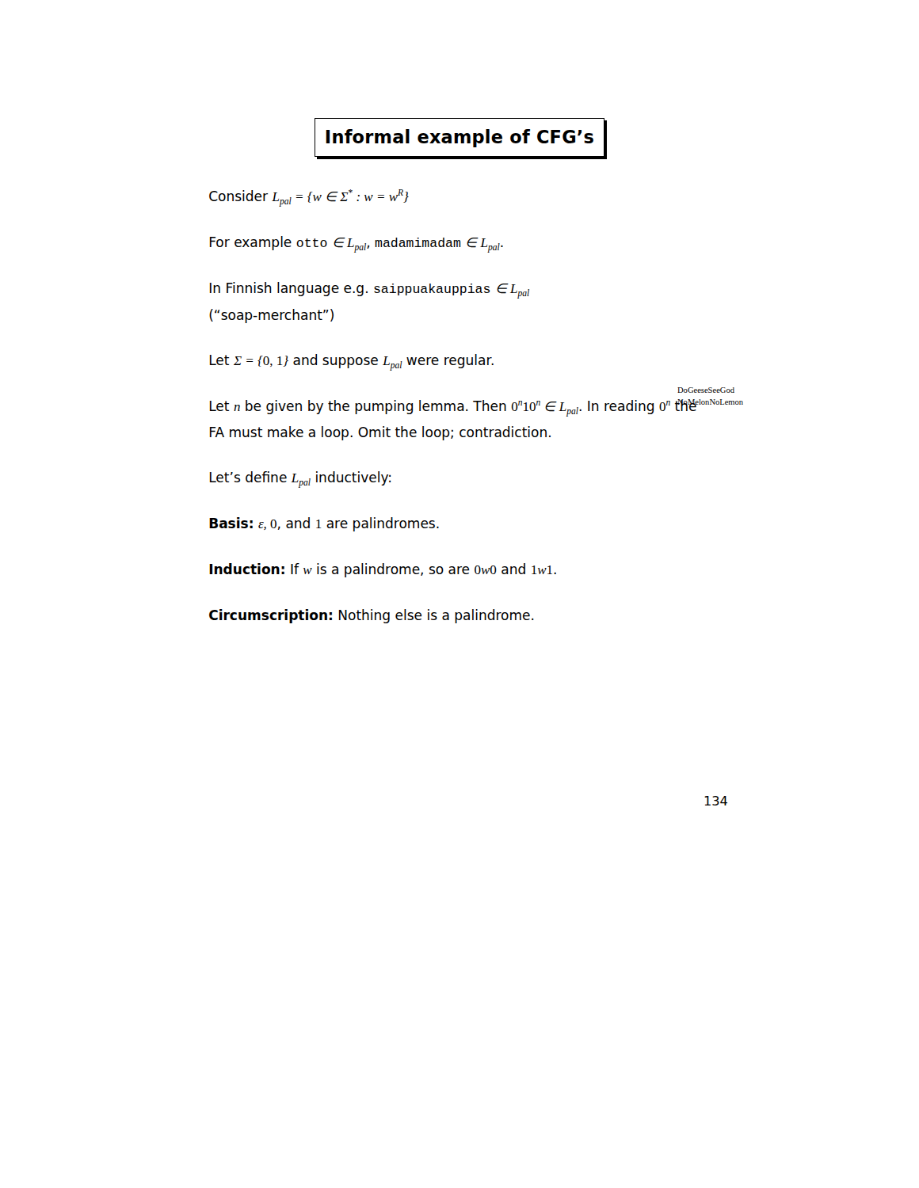Informal example of CFG’s
Consider Lpal = {w ∈ Σ* : w = wR}
For example otto ∈ Lpal, madamimadam ∈ Lpal.
In Finnish language e.g. saippuakauppias ∈ Lpal
(“soap-merchant”)
DoGeeseSeeGod
NoMelonNoLemon
Let Σ = {0, 1} and suppose Lpal were regular.
Let n be given by the pumping lemma. Then 0n10n ∈ Lpal. In reading 0n the FA must make a loop. Omit the loop; contradiction.
Let’s define Lpal inductively:
Basis: ε, 0, and 1 are palindromes.
Induction: If w is a palindrome, so are 0w0 and 1w1.
Circumscription: Nothing else is a palindrome.
134